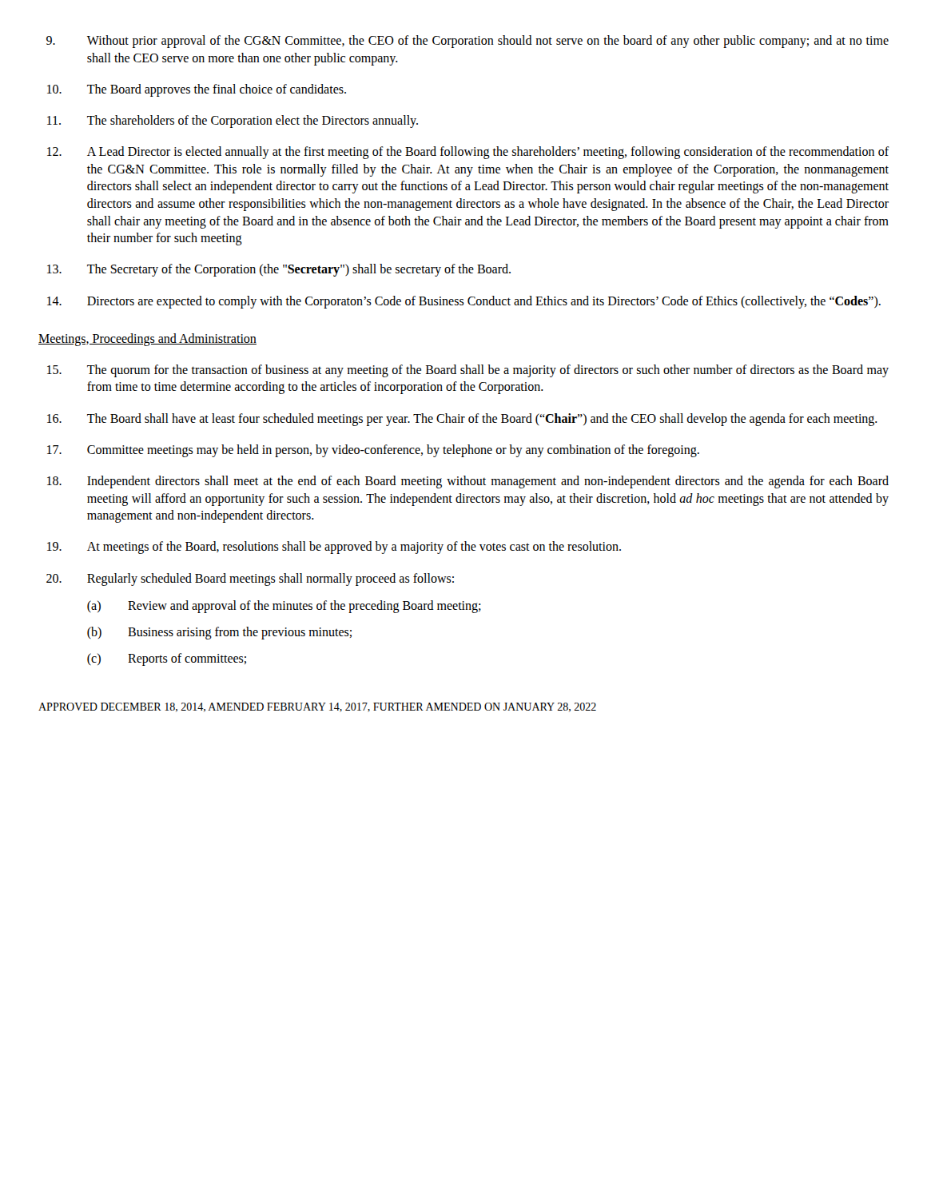9. Without prior approval of the CG&N Committee, the CEO of the Corporation should not serve on the board of any other public company; and at no time shall the CEO serve on more than one other public company.
10. The Board approves the final choice of candidates.
11. The shareholders of the Corporation elect the Directors annually.
12. A Lead Director is elected annually at the first meeting of the Board following the shareholders’ meeting, following consideration of the recommendation of the CG&N Committee. This role is normally filled by the Chair. At any time when the Chair is an employee of the Corporation, the nonmanagement directors shall select an independent director to carry out the functions of a Lead Director. This person would chair regular meetings of the non-management directors and assume other responsibilities which the non-management directors as a whole have designated. In the absence of the Chair, the Lead Director shall chair any meeting of the Board and in the absence of both the Chair and the Lead Director, the members of the Board present may appoint a chair from their number for such meeting
13. The Secretary of the Corporation (the "Secretary") shall be secretary of the Board.
14. Directors are expected to comply with the Corporaton’s Code of Business Conduct and Ethics and its Directors’ Code of Ethics (collectively, the “Codes”).
Meetings, Proceedings and Administration
15. The quorum for the transaction of business at any meeting of the Board shall be a majority of directors or such other number of directors as the Board may from time to time determine according to the articles of incorporation of the Corporation.
16. The Board shall have at least four scheduled meetings per year. The Chair of the Board (“Chair”) and the CEO shall develop the agenda for each meeting.
17. Committee meetings may be held in person, by video-conference, by telephone or by any combination of the foregoing.
18. Independent directors shall meet at the end of each Board meeting without management and non-independent directors and the agenda for each Board meeting will afford an opportunity for such a session. The independent directors may also, at their discretion, hold ad hoc meetings that are not attended by management and non-independent directors.
19. At meetings of the Board, resolutions shall be approved by a majority of the votes cast on the resolution.
20. Regularly scheduled Board meetings shall normally proceed as follows:
(a) Review and approval of the minutes of the preceding Board meeting;
(b) Business arising from the previous minutes;
(c) Reports of committees;
Approved December 18, 2014, Amended February 14, 2017, Further Amended on January 28, 2022